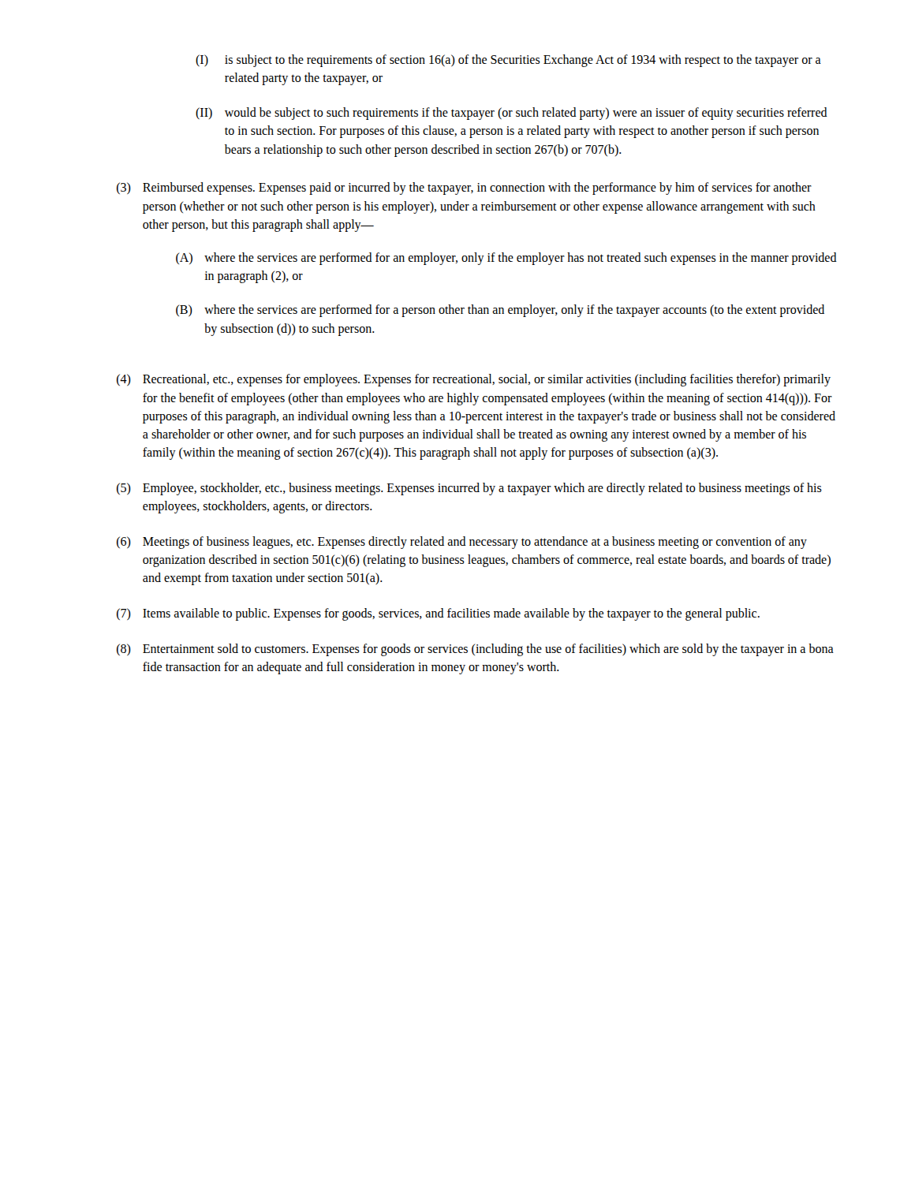(I) is subject to the requirements of section 16(a) of the Securities Exchange Act of 1934 with respect to the taxpayer or a related party to the taxpayer, or
(II) would be subject to such requirements if the taxpayer (or such related party) were an issuer of equity securities referred to in such section. For purposes of this clause, a person is a related party with respect to another person if such person bears a relationship to such other person described in section 267(b) or 707(b).
(3)
Reimbursed expenses. Expenses paid or incurred by the taxpayer, in connection with the performance by him of services for another person (whether or not such other person is his employer), under a reimbursement or other expense allowance arrangement with such other person, but this paragraph shall apply—
(A) where the services are performed for an employer, only if the employer has not treated such expenses in the manner provided in paragraph (2), or
(B) where the services are performed for a person other than an employer, only if the taxpayer accounts (to the extent provided by subsection (d)) to such person.
(4)
Recreational, etc., expenses for employees. Expenses for recreational, social, or similar activities (including facilities therefor) primarily for the benefit of employees (other than employees who are highly compensated employees (within the meaning of section 414(q))). For purposes of this paragraph, an individual owning less than a 10-percent interest in the taxpayer's trade or business shall not be considered a shareholder or other owner, and for such purposes an individual shall be treated as owning any interest owned by a member of his family (within the meaning of section 267(c)(4)). This paragraph shall not apply for purposes of subsection (a)(3).
(5)
Employee, stockholder, etc., business meetings. Expenses incurred by a taxpayer which are directly related to business meetings of his employees, stockholders, agents, or directors.
(6)
Meetings of business leagues, etc. Expenses directly related and necessary to attendance at a business meeting or convention of any organization described in section 501(c)(6) (relating to business leagues, chambers of commerce, real estate boards, and boards of trade) and exempt from taxation under section 501(a).
(7)
Items available to public. Expenses for goods, services, and facilities made available by the taxpayer to the general public.
(8)
Entertainment sold to customers. Expenses for goods or services (including the use of facilities) which are sold by the taxpayer in a bona fide transaction for an adequate and full consideration in money or money's worth.